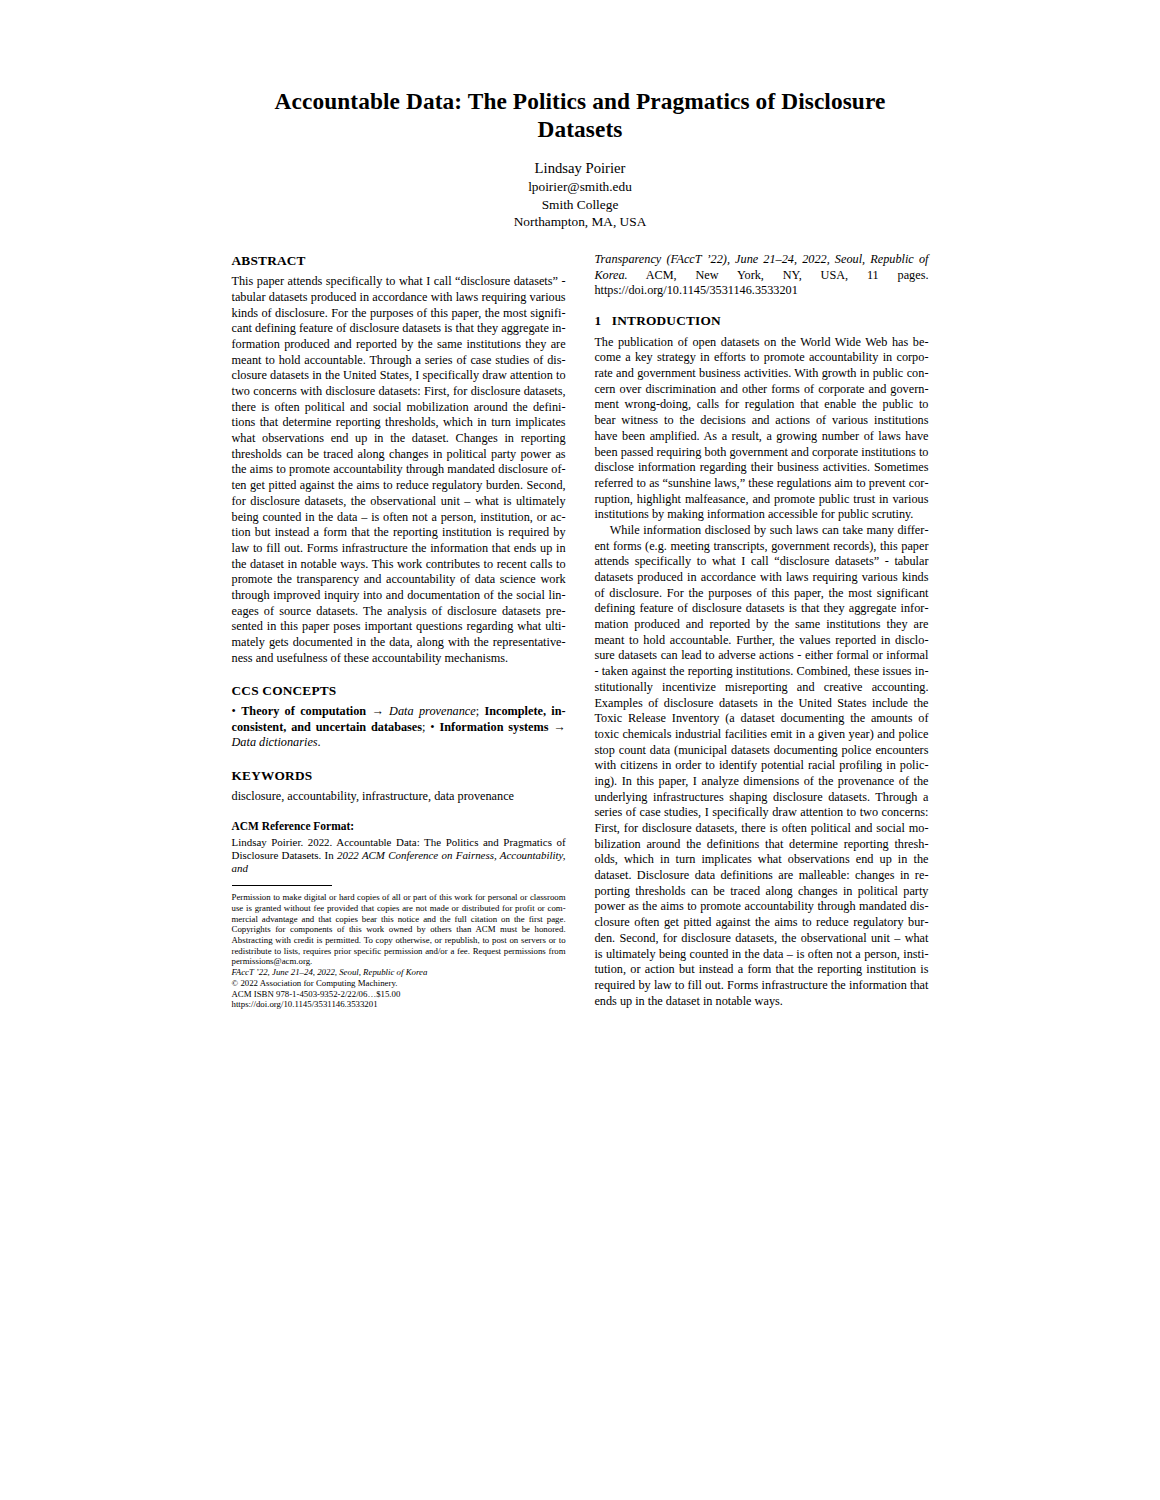Accountable Data: The Politics and Pragmatics of Disclosure Datasets
Lindsay Poirier
lpoirier@smith.edu
Smith College
Northampton, MA, USA
Abstract
This paper attends specifically to what I call “disclosure datasets” - tabular datasets produced in accordance with laws requiring various kinds of disclosure. For the purposes of this paper, the most significant defining feature of disclosure datasets is that they aggregate information produced and reported by the same institutions they are meant to hold accountable. Through a series of case studies of disclosure datasets in the United States, I specifically draw attention to two concerns with disclosure datasets: First, for disclosure datasets, there is often political and social mobilization around the definitions that determine reporting thresholds, which in turn implicates what observations end up in the dataset. Changes in reporting thresholds can be traced along changes in political party power as the aims to promote accountability through mandated disclosure often get pitted against the aims to reduce regulatory burden. Second, for disclosure datasets, the observational unit – what is ultimately being counted in the data – is often not a person, institution, or action but instead a form that the reporting institution is required by law to fill out. Forms infrastructure the information that ends up in the dataset in notable ways. This work contributes to recent calls to promote the transparency and accountability of data science work through improved inquiry into and documentation of the social lineages of source datasets. The analysis of disclosure datasets presented in this paper poses important questions regarding what ultimately gets documented in the data, along with the representativeness and usefulness of these accountability mechanisms.
CCS Concepts
• Theory of computation → Data provenance; Incomplete, inconsistent, and uncertain databases; • Information systems → Data dictionaries.
Keywords
disclosure, accountability, infrastructure, data provenance
ACM Reference Format: Lindsay Poirier. 2022. Accountable Data: The Politics and Pragmatics of Disclosure Datasets. In 2022 ACM Conference on Fairness, Accountability, and
Permission to make digital or hard copies of all or part of this work for personal or classroom use is granted without fee provided that copies are not made or distributed for profit or commercial advantage and that copies bear this notice and the full citation on the first page. Copyrights for components of this work owned by others than ACM must be honored. Abstracting with credit is permitted. To copy otherwise, or republish, to post on servers or to redistribute to lists, requires prior specific permission and/or a fee. Request permissions from permissions@acm.org.
FAccT ’22, June 21–24, 2022, Seoul, Republic of Korea
© 2022 Association for Computing Machinery.
ACM ISBN 978-1-4503-9352-2/22/06…$15.00
https://doi.org/10.1145/3531146.3533201
Transparency (FAccT ’22), June 21–24, 2022, Seoul, Republic of Korea. ACM, New York, NY, USA, 11 pages. https://doi.org/10.1145/3531146.3533201
1 Introduction
The publication of open datasets on the World Wide Web has become a key strategy in efforts to promote accountability in corporate and government business activities. With growth in public concern over discrimination and other forms of corporate and government wrong-doing, calls for regulation that enable the public to bear witness to the decisions and actions of various institutions have been amplified. As a result, a growing number of laws have been passed requiring both government and corporate institutions to disclose information regarding their business activities. Sometimes referred to as “sunshine laws,” these regulations aim to prevent corruption, highlight malfeasance, and promote public trust in various institutions by making information accessible for public scrutiny.
While information disclosed by such laws can take many different forms (e.g. meeting transcripts, government records), this paper attends specifically to what I call “disclosure datasets” - tabular datasets produced in accordance with laws requiring various kinds of disclosure. For the purposes of this paper, the most significant defining feature of disclosure datasets is that they aggregate information produced and reported by the same institutions they are meant to hold accountable. Further, the values reported in disclosure datasets can lead to adverse actions - either formal or informal - taken against the reporting institutions. Combined, these issues institutionally incentivize misreporting and creative accounting. Examples of disclosure datasets in the United States include the Toxic Release Inventory (a dataset documenting the amounts of toxic chemicals industrial facilities emit in a given year) and police stop count data (municipal datasets documenting police encounters with citizens in order to identify potential racial profiling in policing). In this paper, I analyze dimensions of the provenance of the underlying infrastructures shaping disclosure datasets. Through a series of case studies, I specifically draw attention to two concerns: First, for disclosure datasets, there is often political and social mobilization around the definitions that determine reporting thresholds, which in turn implicates what observations end up in the dataset. Disclosure data definitions are malleable: changes in reporting thresholds can be traced along changes in political party power as the aims to promote accountability through mandated disclosure often get pitted against the aims to reduce regulatory burden. Second, for disclosure datasets, the observational unit – what is ultimately being counted in the data – is often not a person, institution, or action but instead a form that the reporting institution is required by law to fill out. Forms infrastructure the information that ends up in the dataset in notable ways.